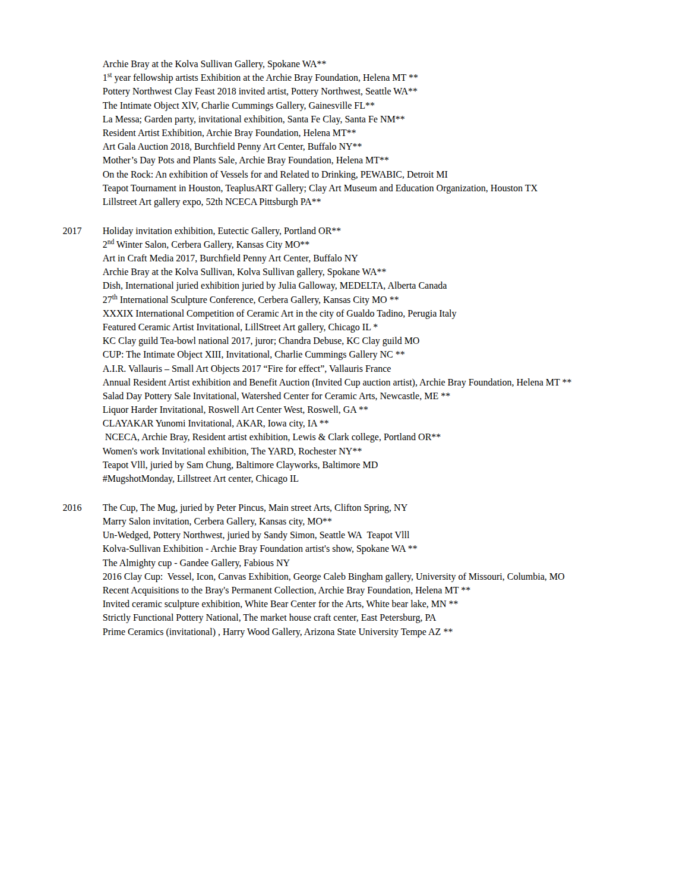Archie Bray at the Kolva Sullivan Gallery, Spokane WA**
1st year fellowship artists Exhibition at the Archie Bray Foundation, Helena MT **
Pottery Northwest Clay Feast 2018 invited artist, Pottery Northwest, Seattle WA**
The Intimate Object XlV, Charlie Cummings Gallery, Gainesville FL**
La Messa; Garden party, invitational exhibition, Santa Fe Clay, Santa Fe NM**
Resident Artist Exhibition, Archie Bray Foundation, Helena MT**
Art Gala Auction 2018, Burchfield Penny Art Center, Buffalo NY**
Mother’s Day Pots and Plants Sale, Archie Bray Foundation, Helena MT**
On the Rock: An exhibition of Vessels for and Related to Drinking, PEWABIC, Detroit MI
Teapot Tournament in Houston, TeaplusART Gallery; Clay Art Museum and Education Organization, Houston TX
Lillstreet Art gallery expo, 52th NCECA Pittsburgh PA**
2017
Holiday invitation exhibition, Eutectic Gallery, Portland OR**
2nd Winter Salon, Cerbera Gallery, Kansas City MO**
Art in Craft Media 2017, Burchfield Penny Art Center, Buffalo NY
Archie Bray at the Kolva Sullivan, Kolva Sullivan gallery, Spokane WA**
Dish, International juried exhibition juried by Julia Galloway, MEDELTA, Alberta Canada
27th International Sculpture Conference, Cerbera Gallery, Kansas City MO **
XXXIX International Competition of Ceramic Art in the city of Gualdo Tadino, Perugia Italy
Featured Ceramic Artist Invitational, LillStreet Art gallery, Chicago IL *
KC Clay guild Tea-bowl national 2017, juror; Chandra Debuse, KC Clay guild MO
CUP: The Intimate Object XIII, Invitational, Charlie Cummings Gallery NC **
A.I.R. Vallauris – Small Art Objects 2017 “Fire for effect”, Vallauris France
Annual Resident Artist exhibition and Benefit Auction (Invited Cup auction artist), Archie Bray Foundation, Helena MT **
Salad Day Pottery Sale Invitational, Watershed Center for Ceramic Arts, Newcastle, ME **
Liquor Harder Invitational, Roswell Art Center West, Roswell, GA **
CLAYAKAR Yunomi Invitational, AKAR, Iowa city, IA **
NCECA, Archie Bray, Resident artist exhibition, Lewis & Clark college, Portland OR**
Women's work Invitational exhibition, The YARD, Rochester NY**
Teapot Vlll, juried by Sam Chung, Baltimore Clayworks, Baltimore MD
#MugshotMonday, Lillstreet Art center, Chicago IL
2016
The Cup, The Mug, juried by Peter Pincus, Main street Arts, Clifton Spring, NY
Marry Salon invitation, Cerbera Gallery, Kansas city, MO**
Un-Wedged, Pottery Northwest, juried by Sandy Simon, Seattle WA Teapot Vlll
Kolva-Sullivan Exhibition - Archie Bray Foundation artist's show, Spokane WA **
The Almighty cup - Gandee Gallery, Fabious NY
2016 Clay Cup: Vessel, Icon, Canvas Exhibition, George Caleb Bingham gallery, University of Missouri, Columbia, MO
Recent Acquisitions to the Bray's Permanent Collection, Archie Bray Foundation, Helena MT **
Invited ceramic sculpture exhibition, White Bear Center for the Arts, White bear lake, MN **
Strictly Functional Pottery National, The market house craft center, East Petersburg, PA
Prime Ceramics (invitational) , Harry Wood Gallery, Arizona State University Tempe AZ **